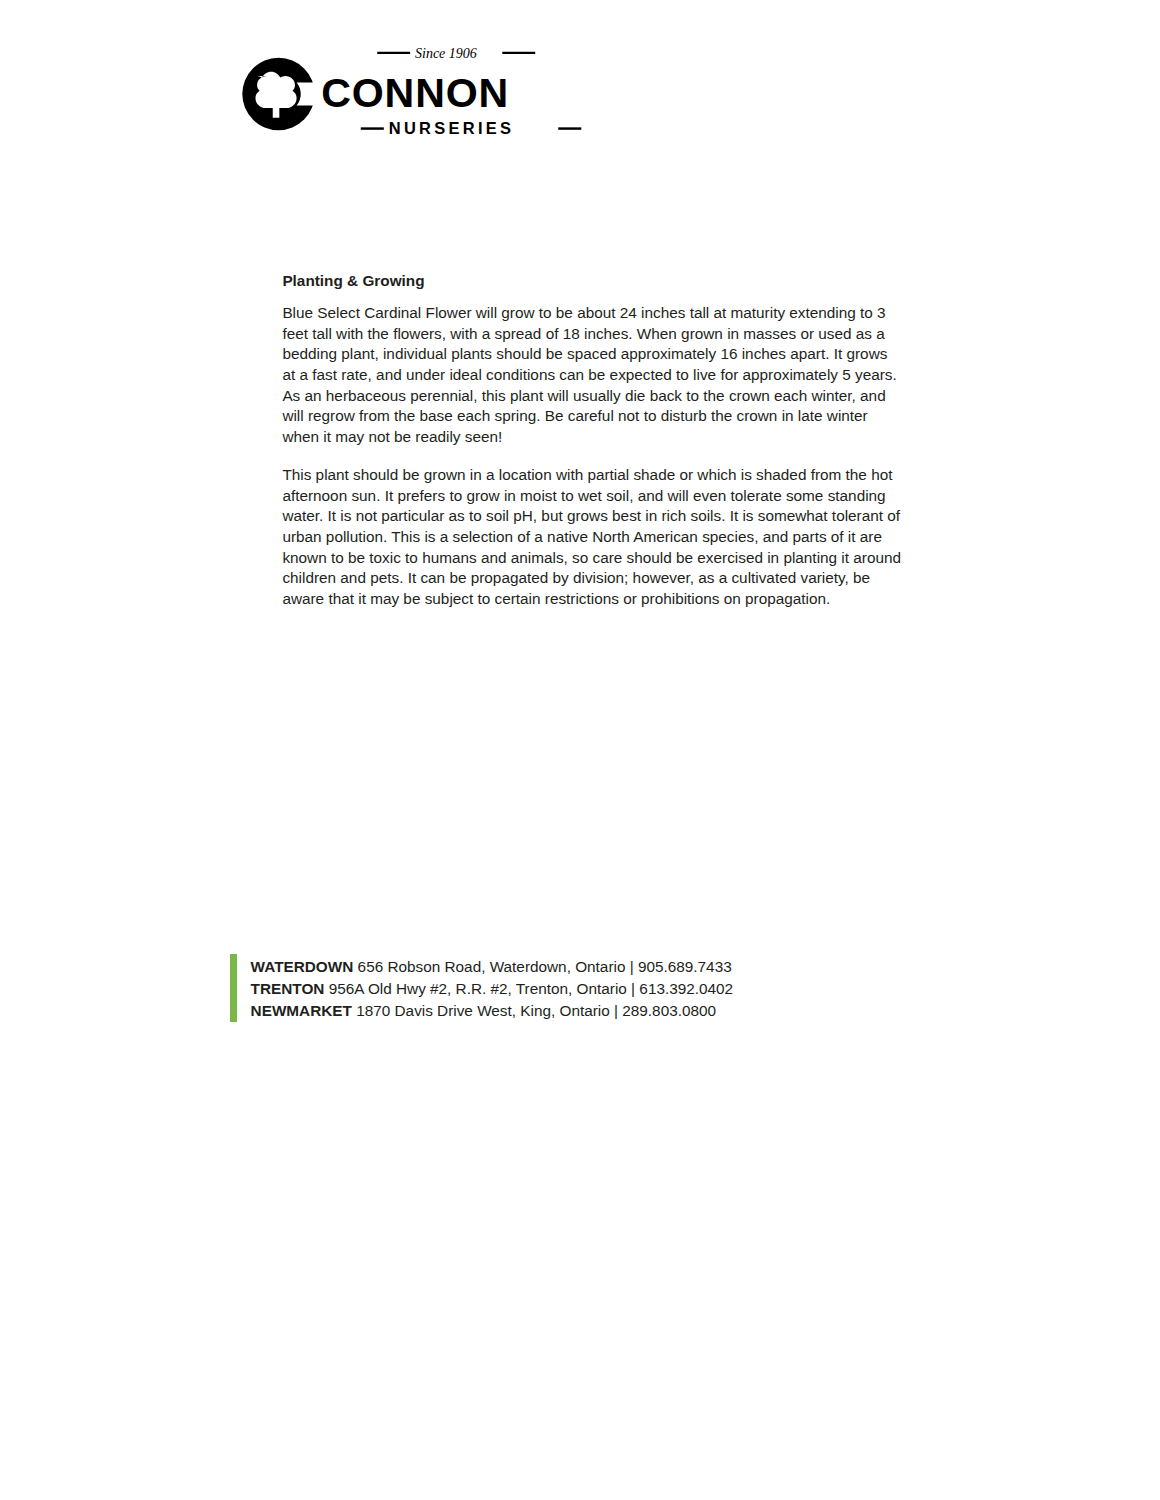Since 1906 CONNON NURSERIES
Planting & Growing
Blue Select Cardinal Flower will grow to be about 24 inches tall at maturity extending to 3 feet tall with the flowers, with a spread of 18 inches. When grown in masses or used as a bedding plant, individual plants should be spaced approximately 16 inches apart. It grows at a fast rate, and under ideal conditions can be expected to live for approximately 5 years. As an herbaceous perennial, this plant will usually die back to the crown each winter, and will regrow from the base each spring. Be careful not to disturb the crown in late winter when it may not be readily seen!
This plant should be grown in a location with partial shade or which is shaded from the hot afternoon sun. It prefers to grow in moist to wet soil, and will even tolerate some standing water. It is not particular as to soil pH, but grows best in rich soils. It is somewhat tolerant of urban pollution. This is a selection of a native North American species, and parts of it are known to be toxic to humans and animals, so care should be exercised in planting it around children and pets. It can be propagated by division; however, as a cultivated variety, be aware that it may be subject to certain restrictions or prohibitions on propagation.
WATERDOWN 656 Robson Road, Waterdown, Ontario | 905.689.7433
TRENTON 956A Old Hwy #2, R.R. #2, Trenton, Ontario | 613.392.0402
NEWMARKET 1870 Davis Drive West, King, Ontario | 289.803.0800